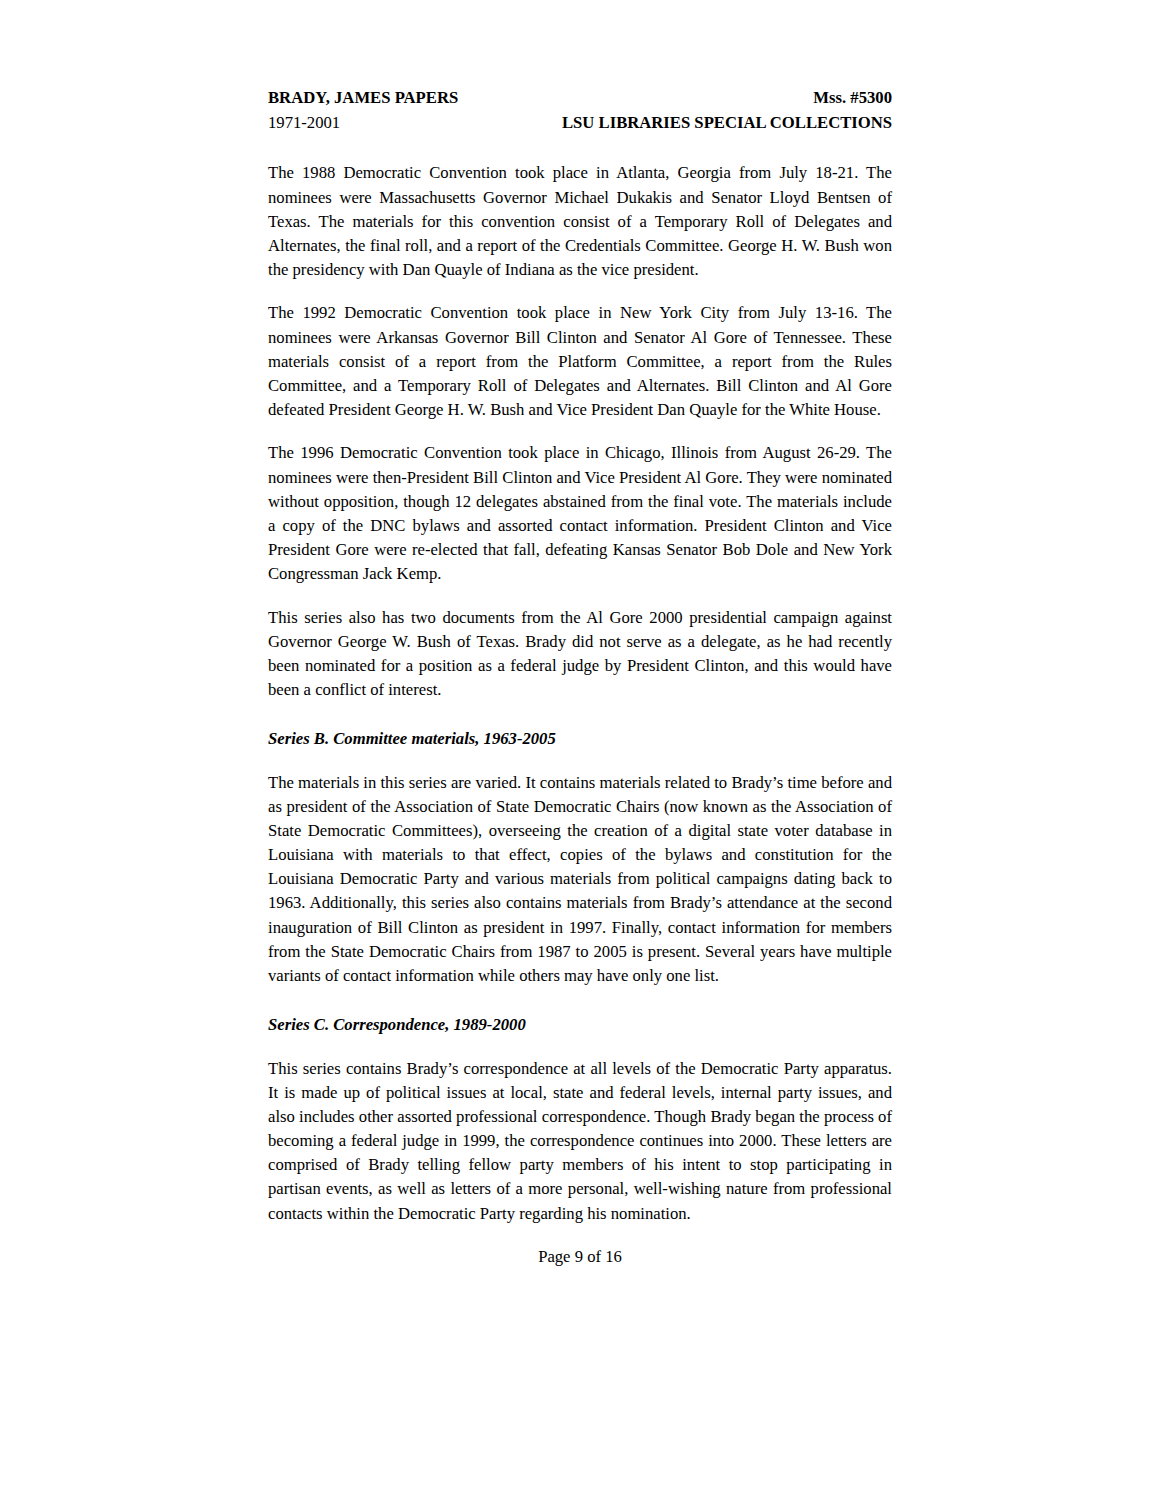| BRADY, JAMES PAPERS 1971-2001 | Mss. #5300 LSU LIBRARIES SPECIAL COLLECTIONS |
The 1988 Democratic Convention took place in Atlanta, Georgia from July 18-21. The nominees were Massachusetts Governor Michael Dukakis and Senator Lloyd Bentsen of Texas. The materials for this convention consist of a Temporary Roll of Delegates and Alternates, the final roll, and a report of the Credentials Committee. George H. W. Bush won the presidency with Dan Quayle of Indiana as the vice president.
The 1992 Democratic Convention took place in New York City from July 13-16. The nominees were Arkansas Governor Bill Clinton and Senator Al Gore of Tennessee. These materials consist of a report from the Platform Committee, a report from the Rules Committee, and a Temporary Roll of Delegates and Alternates. Bill Clinton and Al Gore defeated President George H. W. Bush and Vice President Dan Quayle for the White House.
The 1996 Democratic Convention took place in Chicago, Illinois from August 26-29. The nominees were then-President Bill Clinton and Vice President Al Gore. They were nominated without opposition, though 12 delegates abstained from the final vote. The materials include a copy of the DNC bylaws and assorted contact information. President Clinton and Vice President Gore were re-elected that fall, defeating Kansas Senator Bob Dole and New York Congressman Jack Kemp.
This series also has two documents from the Al Gore 2000 presidential campaign against Governor George W. Bush of Texas. Brady did not serve as a delegate, as he had recently been nominated for a position as a federal judge by President Clinton, and this would have been a conflict of interest.
Series B. Committee materials, 1963-2005
The materials in this series are varied. It contains materials related to Brady’s time before and as president of the Association of State Democratic Chairs (now known as the Association of State Democratic Committees), overseeing the creation of a digital state voter database in Louisiana with materials to that effect, copies of the bylaws and constitution for the Louisiana Democratic Party and various materials from political campaigns dating back to 1963. Additionally, this series also contains materials from Brady’s attendance at the second inauguration of Bill Clinton as president in 1997. Finally, contact information for members from the State Democratic Chairs from 1987 to 2005 is present. Several years have multiple variants of contact information while others may have only one list.
Series C. Correspondence, 1989-2000
This series contains Brady’s correspondence at all levels of the Democratic Party apparatus. It is made up of political issues at local, state and federal levels, internal party issues, and also includes other assorted professional correspondence. Though Brady began the process of becoming a federal judge in 1999, the correspondence continues into 2000. These letters are comprised of Brady telling fellow party members of his intent to stop participating in partisan events, as well as letters of a more personal, well-wishing nature from professional contacts within the Democratic Party regarding his nomination.
Page 9 of 16